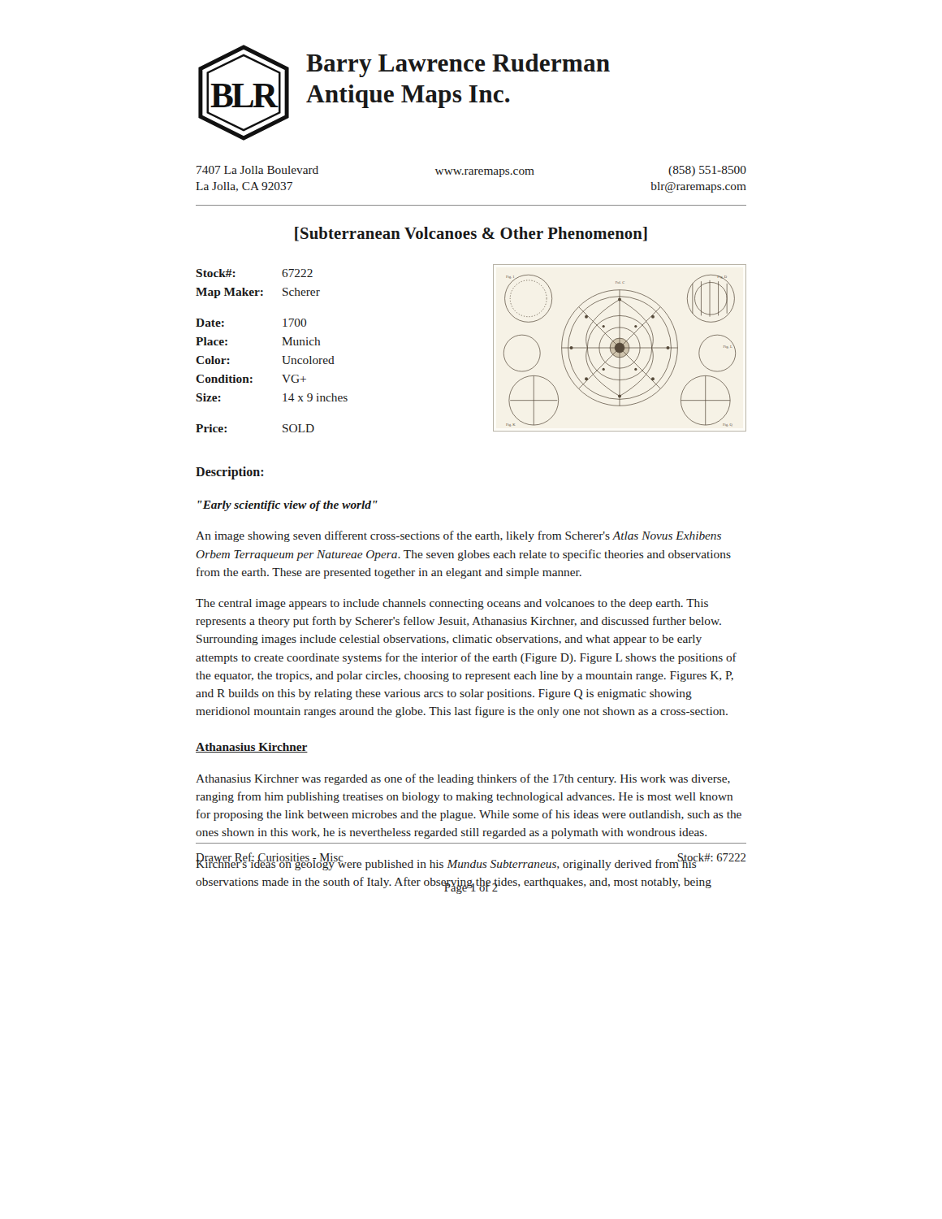BLR
Barry Lawrence Ruderman
Antique Maps Inc.
7407 La Jolla Boulevard
La Jolla, CA 92037
www.raremaps.com
(858) 551-8500
blr@raremaps.com
[Subterranean Volcanoes & Other Phenomenon]
| Stock#: | 67222 |
| Map Maker: | Scherer |
| Date: | 1700 |
| Place: | Munich |
| Color: | Uncolored |
| Condition: | VG+ |
| Size: | 14 x 9 inches |
| Price: | SOLD |
Description:
"Early scientific view of the world"
An image showing seven different cross-sections of the earth, likely from Scherer's Atlas Novus Exhibens Orbem Terraqueum per Natureae Opera. The seven globes each relate to specific theories and observations from the earth. These are presented together in an elegant and simple manner.
The central image appears to include channels connecting oceans and volcanoes to the deep earth. This represents a theory put forth by Scherer's fellow Jesuit, Athanasius Kirchner, and discussed further below. Surrounding images include celestial observations, climatic observations, and what appear to be early attempts to create coordinate systems for the interior of the earth (Figure D). Figure L shows the positions of the equator, the tropics, and polar circles, choosing to represent each line by a mountain range. Figures K, P, and R builds on this by relating these various arcs to solar positions. Figure Q is enigmatic showing meridionol mountain ranges around the globe. This last figure is the only one not shown as a cross-section.
Athanasius Kirchner
Athanasius Kirchner was regarded as one of the leading thinkers of the 17th century. His work was diverse, ranging from him publishing treatises on biology to making technological advances. He is most well known for proposing the link between microbes and the plague. While some of his ideas were outlandish, such as the ones shown in this work, he is nevertheless regarded still regarded as a polymath with wondrous ideas.
Kirchner's ideas on geology were published in his Mundus Subterraneus, originally derived from his observations made in the south of Italy. After observing the tides, earthquakes, and, most notably, being
Drawer Ref: Curiosities - Misc
Stock#: 67222
Page 1 of 2